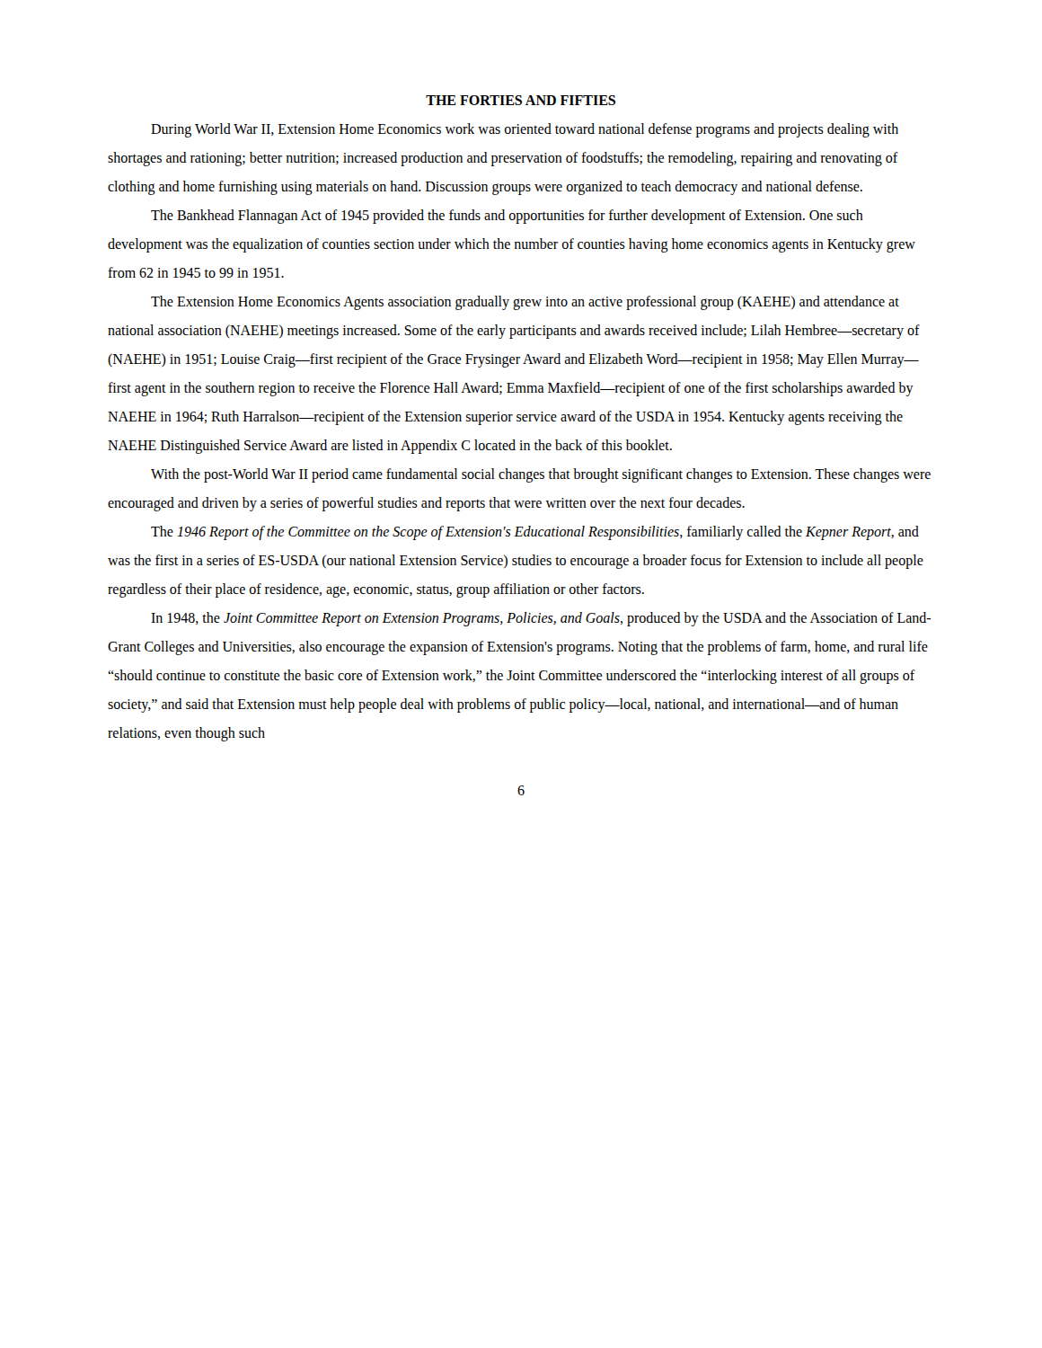THE FORTIES AND FIFTIES
During World War II, Extension Home Economics work was oriented toward national defense programs and projects dealing with shortages and rationing; better nutrition; increased production and preservation of foodstuffs; the remodeling, repairing and renovating of clothing and home furnishing using materials on hand. Discussion groups were organized to teach democracy and national defense.
The Bankhead Flannagan Act of 1945 provided the funds and opportunities for further development of Extension. One such development was the equalization of counties section under which the number of counties having home economics agents in Kentucky grew from 62 in 1945 to 99 in 1951.
The Extension Home Economics Agents association gradually grew into an active professional group (KAEHE) and attendance at national association (NAEHE) meetings increased. Some of the early participants and awards received include; Lilah Hembree—secretary of (NAEHE) in 1951; Louise Craig—first recipient of the Grace Frysinger Award and Elizabeth Word—recipient in 1958; May Ellen Murray—first agent in the southern region to receive the Florence Hall Award; Emma Maxfield—recipient of one of the first scholarships awarded by NAEHE in 1964; Ruth Harralson—recipient of the Extension superior service award of the USDA in 1954. Kentucky agents receiving the NAEHE Distinguished Service Award are listed in Appendix C located in the back of this booklet.
With the post-World War II period came fundamental social changes that brought significant changes to Extension. These changes were encouraged and driven by a series of powerful studies and reports that were written over the next four decades.
The 1946 Report of the Committee on the Scope of Extension's Educational Responsibilities, familiarly called the Kepner Report, and was the first in a series of ES-USDA (our national Extension Service) studies to encourage a broader focus for Extension to include all people regardless of their place of residence, age, economic, status, group affiliation or other factors.
In 1948, the Joint Committee Report on Extension Programs, Policies, and Goals, produced by the USDA and the Association of Land-Grant Colleges and Universities, also encourage the expansion of Extension's programs. Noting that the problems of farm, home, and rural life “should continue to constitute the basic core of Extension work,” the Joint Committee underscored the “interlocking interest of all groups of society,” and said that Extension must help people deal with problems of public policy—local, national, and international—and of human relations, even though such
6